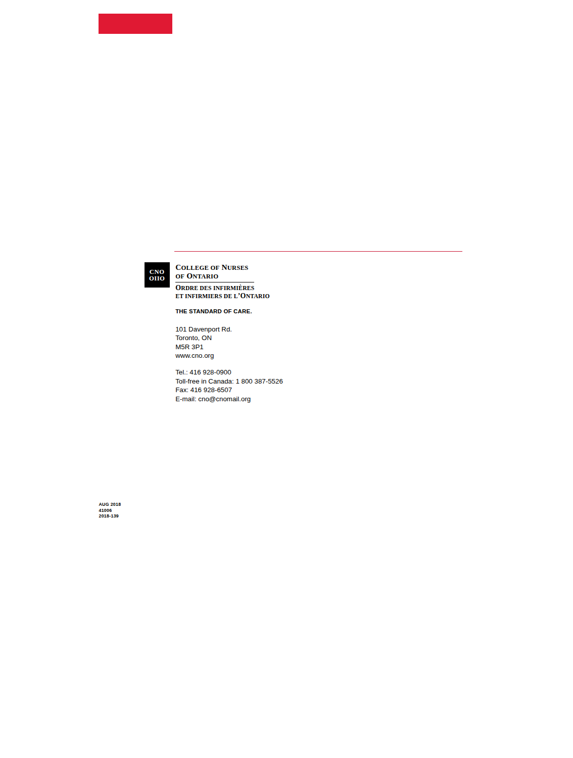CNO OIIO
COLLEGE OF NURSES
OF ONTARIO
ORDRE DES INFIRMIÈRES
ET INFIRMIERS DE L’ONTARIO
THE STANDARD OF CARE.
101 Davenport Rd.
Toronto, ON
M5R 3P1
www.cno.org
Tel.: 416 928-0900
Toll-free in Canada: 1 800 387-5526
Fax: 416 928-6507
E-mail: cno@cnomail.org
AUG 2018
41006
2018-139